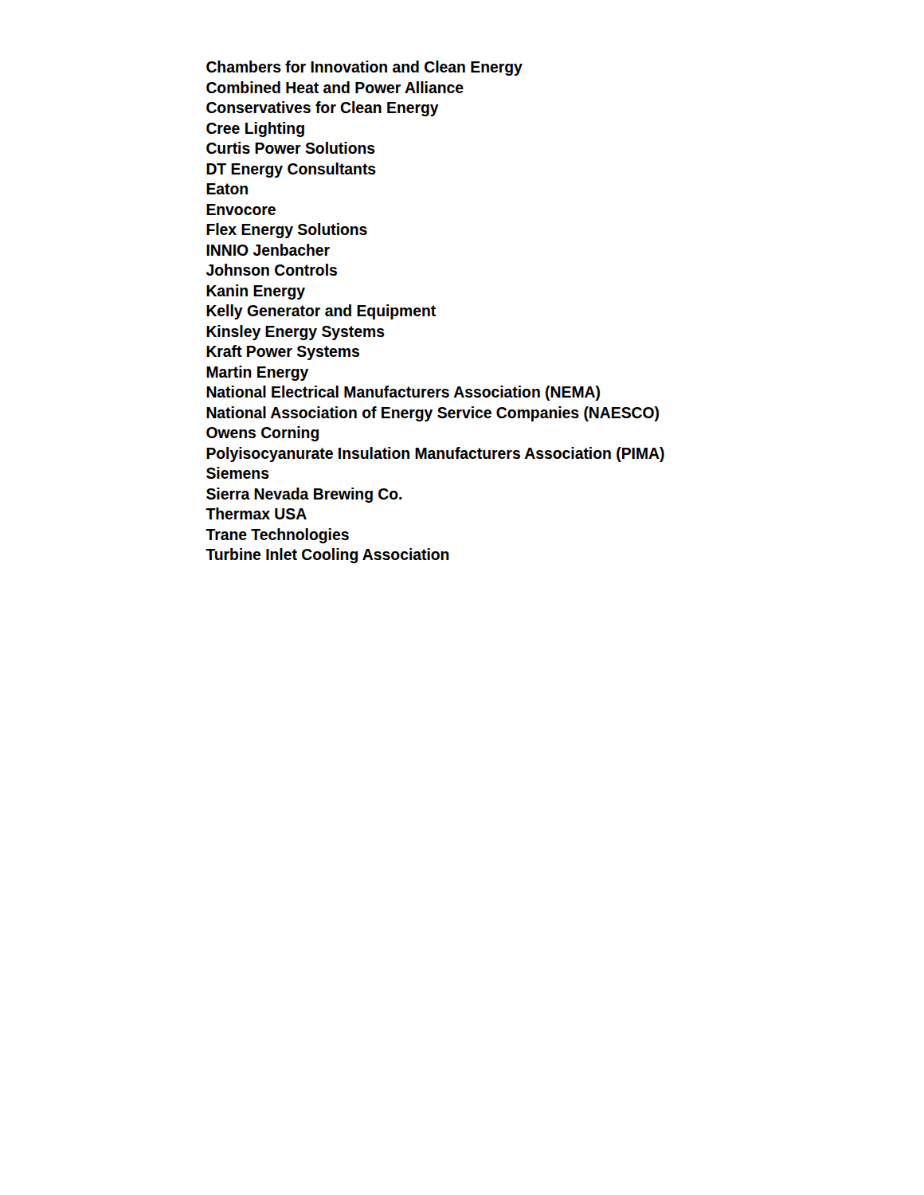Chambers for Innovation and Clean Energy
Combined Heat and Power Alliance
Conservatives for Clean Energy
Cree Lighting
Curtis Power Solutions
DT Energy Consultants
Eaton
Envocore
Flex Energy Solutions
INNIO Jenbacher
Johnson Controls
Kanin Energy
Kelly Generator and Equipment
Kinsley Energy Systems
Kraft Power Systems
Martin Energy
National Electrical Manufacturers Association (NEMA)
National Association of Energy Service Companies (NAESCO)
Owens Corning
Polyisocyanurate Insulation Manufacturers Association (PIMA)
Siemens
Sierra Nevada Brewing Co.
Thermax USA
Trane Technologies
Turbine Inlet Cooling Association